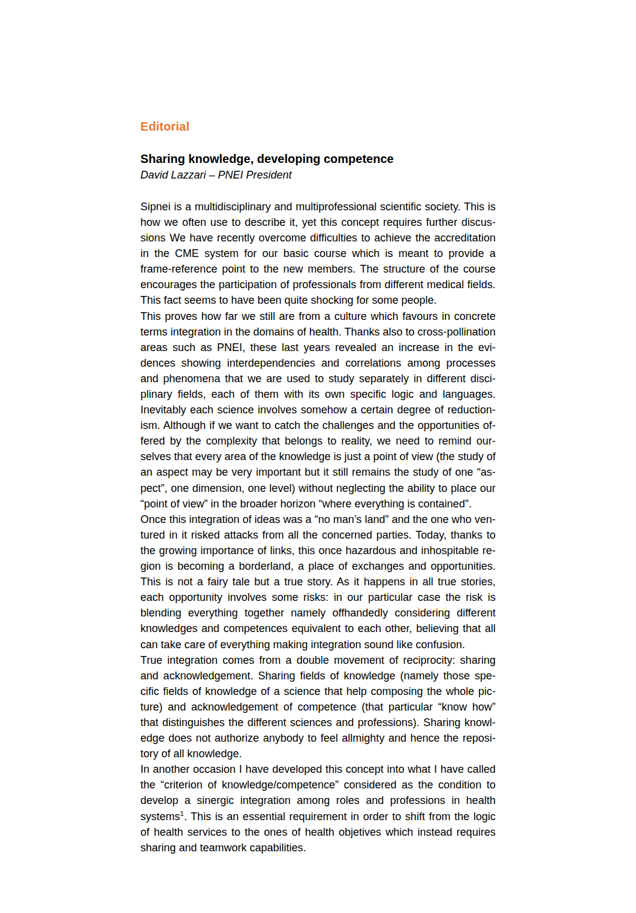Editorial
Sharing knowledge, developing competence
David Lazzari – PNEI President
Sipnei is a multidisciplinary and multiprofessional scientific society. This is how we often use to describe it, yet this concept requires further discussions We have recently overcome difficulties to achieve the accreditation in the CME system for our basic course which is meant to provide a frame-reference point to the new members. The structure of the course encourages the participation of professionals from different medical fields. This fact seems to have been quite shocking for some people.
This proves how far we still are from a culture which favours in concrete terms integration in the domains of health. Thanks also to cross-pollination areas such as PNEI, these last years revealed an increase in the evidences showing interdependencies and correlations among processes and phenomena that we are used to study separately in different disciplinary fields, each of them with its own specific logic and languages. Inevitably each science involves somehow a certain degree of reductionism. Although if we want to catch the challenges and the opportunities offered by the complexity that belongs to reality, we need to remind ourselves that every area of the knowledge is just a point of view (the study of an aspect may be very important but it still remains the study of one “aspect”, one dimension, one level) without neglecting the ability to place our “point of view” in the broader horizon “where everything is contained”.
Once this integration of ideas was a “no man’s land” and the one who ventured in it risked attacks from all the concerned parties. Today, thanks to the growing importance of links, this once hazardous and inhospitable region is becoming a borderland, a place of exchanges and opportunities. This is not a fairy tale but a true story. As it happens in all true stories, each opportunity involves some risks: in our particular case the risk is blending everything together namely offhandedly considering different knowledges and competences equivalent to each other, believing that all can take care of everything making integration sound like confusion.
True integration comes from a double movement of reciprocity: sharing and acknowledgement. Sharing fields of knowledge (namely those specific fields of knowledge of a science that help composing the whole picture) and acknowledgement of competence (that particular “know how” that distinguishes the different sciences and professions). Sharing knowledge does not authorize anybody to feel allmighty and hence the repository of all knowledge.
In another occasion I have developed this concept into what I have called the “criterion of knowledge/competence” considered as the condition to develop a sinergic integration among roles and professions in health systems1. This is an essential requirement in order to shift from the logic of health services to the ones of health objetives which instead requires sharing and teamwork capabilities.